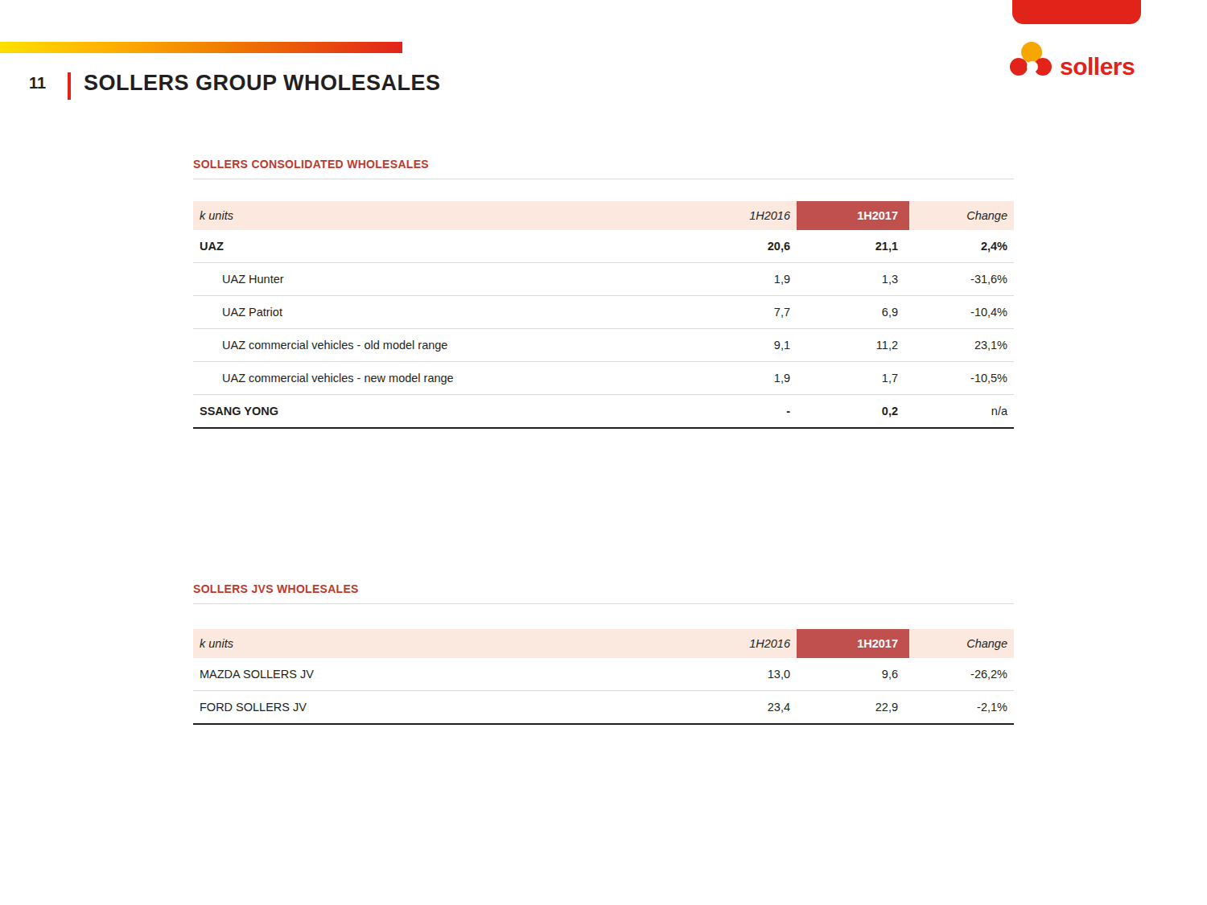11
SOLLERS GROUP WHOLESALES
sollers
SOLLERS CONSOLIDATED WHOLESALES
| k units | 1H2016 | 1H2017 | Change |
| --- | --- | --- | --- |
| UAZ | 20,6 | 21,1 | 2,4% |
| UAZ Hunter | 1,9 | 1,3 | -31,6% |
| UAZ Patriot | 7,7 | 6,9 | -10,4% |
| UAZ commercial vehicles - old model range | 9,1 | 11,2 | 23,1% |
| UAZ commercial vehicles - new model range | 1,9 | 1,7 | -10,5% |
| SSANG YONG | - | 0,2 | n/a |
SOLLERS JVS WHOLESALES
| k units | 1H2016 | 1H2017 | Change |
| --- | --- | --- | --- |
| MAZDA SOLLERS JV | 13,0 | 9,6 | -26,2% |
| FORD SOLLERS JV | 23,4 | 22,9 | -2,1% |